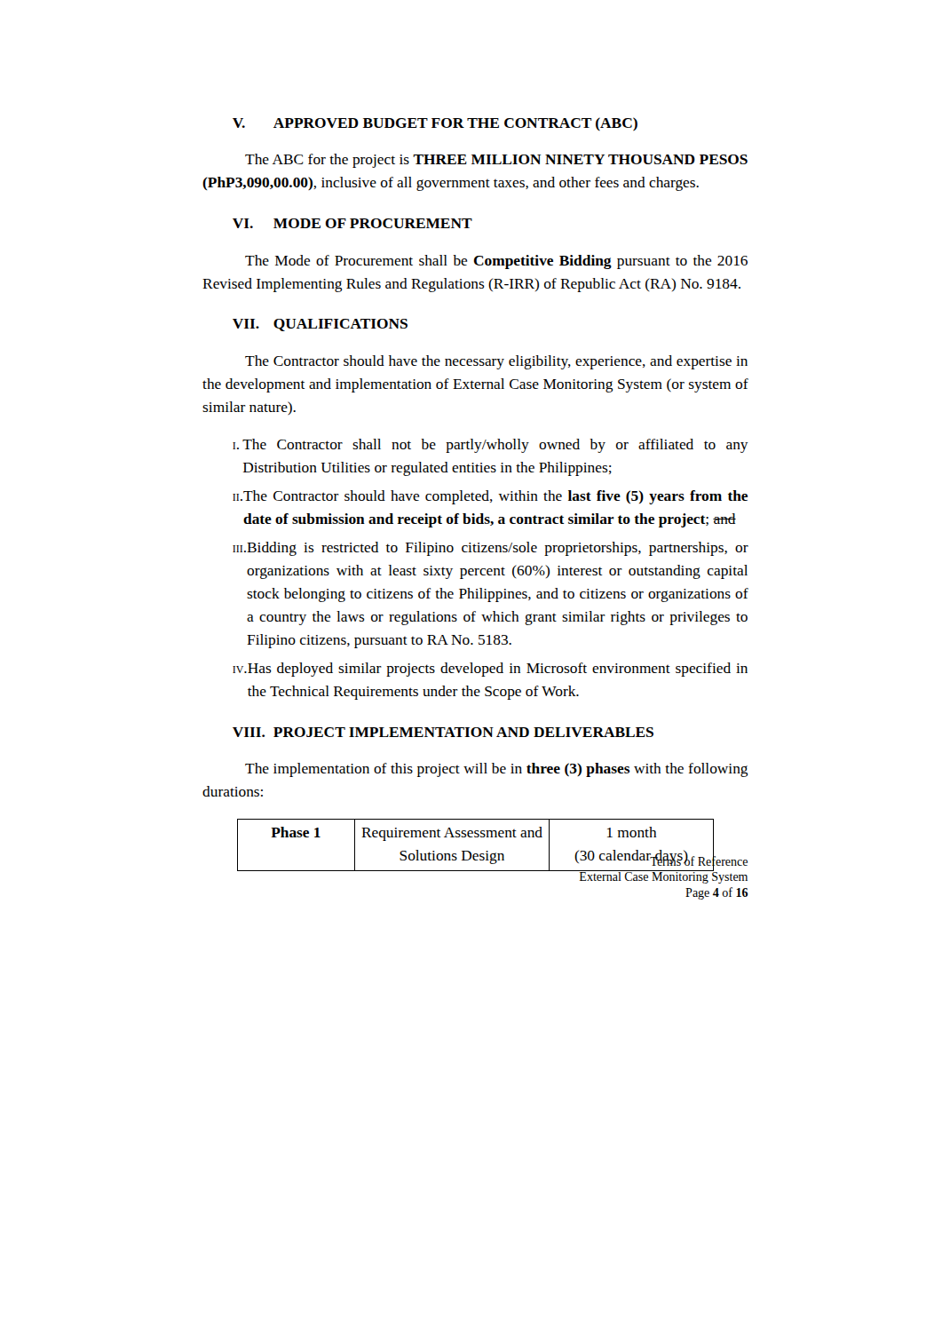V.
APPROVED BUDGET FOR THE CONTRACT (ABC)
The ABC for the project is THREE MILLION NINETY THOUSAND PESOS (PhP3,090,00.00), inclusive of all government taxes, and other fees and charges.
VI.
MODE OF PROCUREMENT
The Mode of Procurement shall be Competitive Bidding pursuant to the 2016 Revised Implementing Rules and Regulations (R-IRR) of Republic Act (RA) No. 9184.
VII.
QUALIFICATIONS
The Contractor should have the necessary eligibility, experience, and expertise in the development and implementation of External Case Monitoring System (or system of similar nature).
i. The Contractor shall not be partly/wholly owned by or affiliated to any Distribution Utilities or regulated entities in the Philippines;
ii. The Contractor should have completed, within the last five (5) years from the date of submission and receipt of bids, a contract similar to the project; and
iii. Bidding is restricted to Filipino citizens/sole proprietorships, partnerships, or organizations with at least sixty percent (60%) interest or outstanding capital stock belonging to citizens of the Philippines, and to citizens or organizations of a country the laws or regulations of which grant similar rights or privileges to Filipino citizens, pursuant to RA No. 5183.
iv. Has deployed similar projects developed in Microsoft environment specified in the Technical Requirements under the Scope of Work.
VIII.
PROJECT IMPLEMENTATION AND DELIVERABLES
The implementation of this project will be in three (3) phases with the following durations:
| Phase 1 | Requirement Assessment and Solutions Design | 1 month (30 calendar days) |
Terms of Reference
External Case Monitoring System
Page 4 of 16